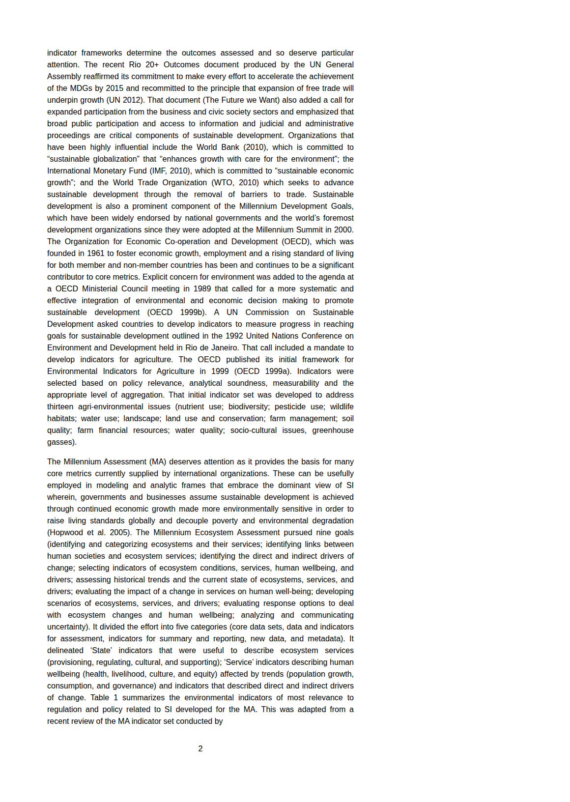indicator frameworks determine the outcomes assessed and so deserve particular attention. The recent Rio 20+ Outcomes document produced by the UN General Assembly reaffirmed its commitment to make every effort to accelerate the achievement of the MDGs by 2015 and recommitted to the principle that expansion of free trade will underpin growth (UN 2012). That document (The Future we Want) also added a call for expanded participation from the business and civic society sectors and emphasized that broad public participation and access to information and judicial and administrative proceedings are critical components of sustainable development. Organizations that have been highly influential include the World Bank (2010), which is committed to “sustainable globalization” that “enhances growth with care for the environment”; the International Monetary Fund (IMF, 2010), which is committed to “sustainable economic growth”; and the World Trade Organization (WTO, 2010) which seeks to advance sustainable development through the removal of barriers to trade. Sustainable development is also a prominent component of the Millennium Development Goals, which have been widely endorsed by national governments and the world’s foremost development organizations since they were adopted at the Millennium Summit in 2000. The Organization for Economic Co-operation and Development (OECD), which was founded in 1961 to foster economic growth, employment and a rising standard of living for both member and non-member countries has been and continues to be a significant contributor to core metrics. Explicit concern for environment was added to the agenda at a OECD Ministerial Council meeting in 1989 that called for a more systematic and effective integration of environmental and economic decision making to promote sustainable development (OECD 1999b). A UN Commission on Sustainable Development asked countries to develop indicators to measure progress in reaching goals for sustainable development outlined in the 1992 United Nations Conference on Environment and Development held in Rio de Janeiro. That call included a mandate to develop indicators for agriculture. The OECD published its initial framework for Environmental Indicators for Agriculture in 1999 (OECD 1999a). Indicators were selected based on policy relevance, analytical soundness, measurability and the appropriate level of aggregation. That initial indicator set was developed to address thirteen agri-environmental issues (nutrient use; biodiversity; pesticide use; wildlife habitats; water use; landscape; land use and conservation; farm management; soil quality; farm financial resources; water quality; socio-cultural issues, greenhouse gasses).
The Millennium Assessment (MA) deserves attention as it provides the basis for many core metrics currently supplied by international organizations. These can be usefully employed in modeling and analytic frames that embrace the dominant view of SI wherein, governments and businesses assume sustainable development is achieved through continued economic growth made more environmentally sensitive in order to raise living standards globally and decouple poverty and environmental degradation (Hopwood et al. 2005). The Millennium Ecosystem Assessment pursued nine goals (identifying and categorizing ecosystems and their services; identifying links between human societies and ecosystem services; identifying the direct and indirect drivers of change; selecting indicators of ecosystem conditions, services, human wellbeing, and drivers; assessing historical trends and the current state of ecosystems, services, and drivers; evaluating the impact of a change in services on human well-being; developing scenarios of ecosystems, services, and drivers; evaluating response options to deal with ecosystem changes and human wellbeing; analyzing and communicating uncertainty). It divided the effort into five categories (core data sets, data and indicators for assessment, indicators for summary and reporting, new data, and metadata). It delineated ‘State’ indicators that were useful to describe ecosystem services (provisioning, regulating, cultural, and supporting); ‘Service’ indicators describing human wellbeing (health, livelihood, culture, and equity) affected by trends (population growth, consumption, and governance) and indicators that described direct and indirect drivers of change. Table 1 summarizes the environmental indicators of most relevance to regulation and policy related to SI developed for the MA. This was adapted from a recent review of the MA indicator set conducted by
2